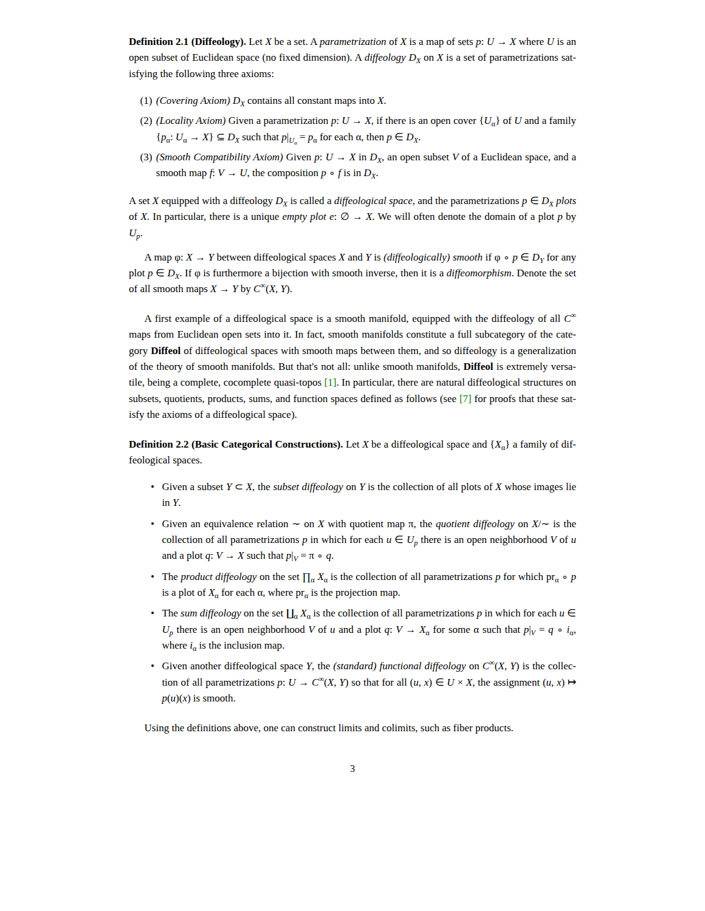Definition 2.1 (Diffeology). Let X be a set. A parametrization of X is a map of sets p: U → X where U is an open subset of Euclidean space (no fixed dimension). A diffeology DX on X is a set of parametrizations satisfying the following three axioms:
(1) (Covering Axiom) DX contains all constant maps into X.
(2) (Locality Axiom) Given a parametrization p: U → X, if there is an open cover {Uα} of U and a family {pα: Uα → X} ⊆ DX such that p|Uα = pα for each α, then p ∈ DX.
(3) (Smooth Compatibility Axiom) Given p: U → X in DX, an open subset V of a Euclidean space, and a smooth map f: V → U, the composition p ∘ f is in DX.
A set X equipped with a diffeology DX is called a diffeological space, and the parametrizations p ∈ DX plots of X. In particular, there is a unique empty plot e: ∅ → X. We will often denote the domain of a plot p by Up.
A map φ: X → Y between diffeological spaces X and Y is (diffeologically) smooth if φ ∘ p ∈ DY for any plot p ∈ DX. If φ is furthermore a bijection with smooth inverse, then it is a diffeomorphism. Denote the set of all smooth maps X → Y by C∞(X, Y).
A first example of a diffeological space is a smooth manifold, equipped with the diffeology of all C∞ maps from Euclidean open sets into it. In fact, smooth manifolds constitute a full subcategory of the category Diffeol of diffeological spaces with smooth maps between them, and so diffeology is a generalization of the theory of smooth manifolds. But that's not all: unlike smooth manifolds, Diffeol is extremely versatile, being a complete, cocomplete quasi-topos [1]. In particular, there are natural diffeological structures on subsets, quotients, products, sums, and function spaces defined as follows (see [7] for proofs that these satisfy the axioms of a diffeological space).
Definition 2.2 (Basic Categorical Constructions). Let X be a diffeological space and {Xα} a family of diffeological spaces.
Given a subset Y ⊂ X, the subset diffeology on Y is the collection of all plots of X whose images lie in Y.
Given an equivalence relation ∼ on X with quotient map π, the quotient diffeology on X/∼ is the collection of all parametrizations p in which for each u ∈ Up there is an open neighborhood V of u and a plot q: V → X such that p|V = π ∘ q.
The product diffeology on the set ∏α Xα is the collection of all parametrizations p for which prα ∘ p is a plot of Xα for each α, where prα is the projection map.
The sum diffeology on the set ∐α Xα is the collection of all parametrizations p in which for each u ∈ Up there is an open neighborhood V of u and a plot q: V → Xα for some α such that p|V = q ∘ iα, where iα is the inclusion map.
Given another diffeological space Y, the (standard) functional diffeology on C∞(X, Y) is the collection of all parametrizations p: U → C∞(X, Y) so that for all (u, x) ∈ U × X, the assignment (u, x) ↦ p(u)(x) is smooth.
Using the definitions above, one can construct limits and colimits, such as fiber products.
3